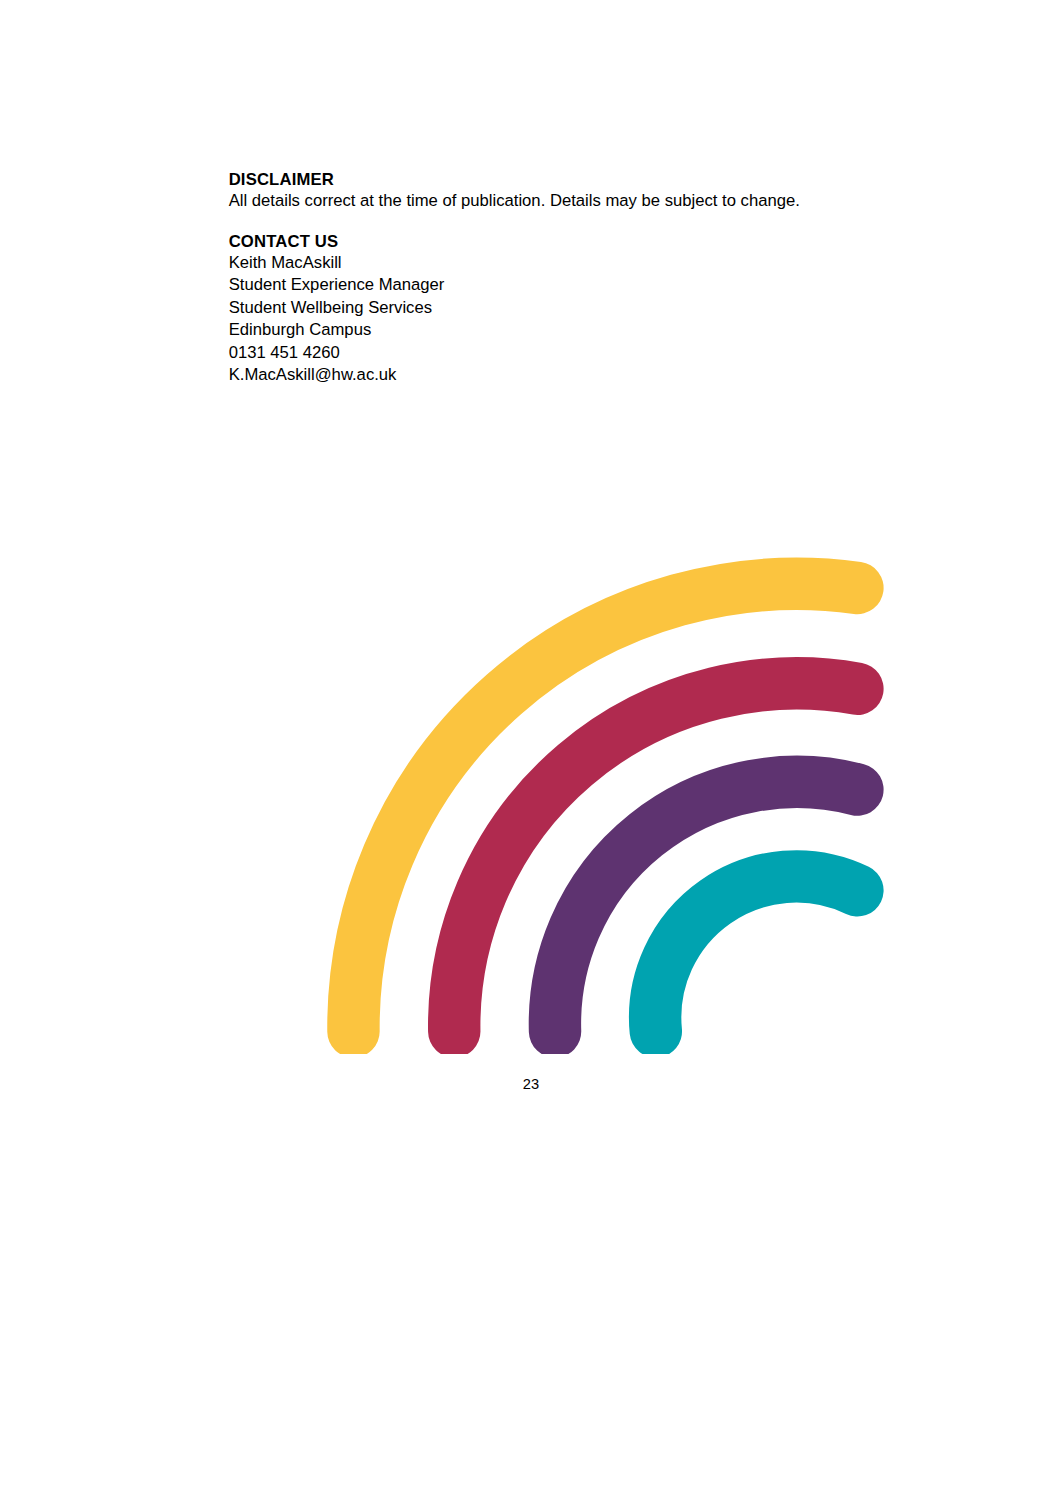DISCLAIMER
All details correct at the time of publication. Details may be subject to change.
CONTACT US
Keith MacAskill
Student Experience Manager
Student Wellbeing Services
Edinburgh Campus
0131 451 4260
K.MacAskill@hw.ac.uk
23